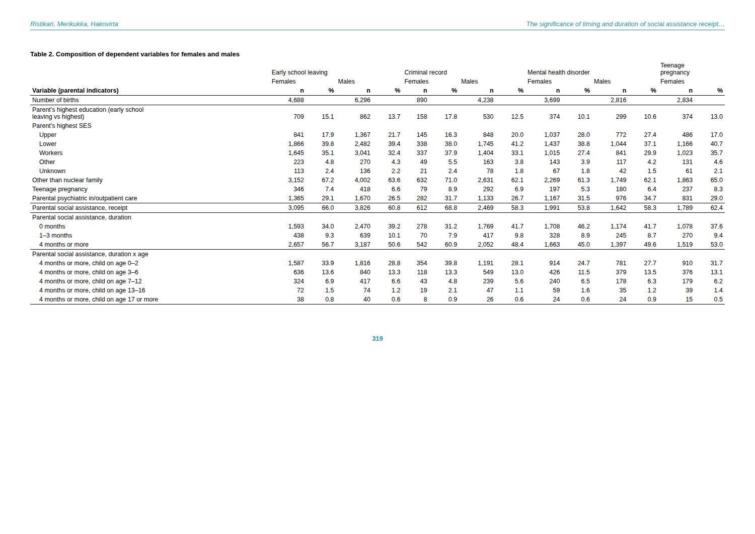Ristikari, Merikukka, Hakovirta
The significance of timing and duration of social assistance receipt…
Table 2. Composition of dependent variables for females and males
| | Early school leaving | Criminal record | Mental health disorder | Teenage pregnancy |
| --- | --- | --- | --- | --- |
| | Females | Males | Females | Males | Females | Males | Females |
| Variable (parental indicators) | n | % | n | % | n | % | n | % | n | % | n | % | n | % |
| Number of births | 4,688 | | 6,296 | | 890 | | 4,238 | | 3,699 | | 2,816 | | 2,834 | |
| Parent's highest education (early school leaving vs highest) | 709 | 15.1 | 862 | 13.7 | 158 | 17.8 | 530 | 12.5 | 374 | 10.1 | 299 | 10.6 | 374 | 13.0 |
| Parent's highest SES | |
| Upper | 841 | 17.9 | 1,367 | 21.7 | 145 | 16.3 | 848 | 20.0 | 1,037 | 28.0 | 772 | 27.4 | 486 | 17.0 |
| Lower | 1,866 | 39.8 | 2,482 | 39.4 | 338 | 38.0 | 1,745 | 41.2 | 1,437 | 38.8 | 1,044 | 37.1 | 1,166 | 40.7 |
| Workers | 1,645 | 35.1 | 3,041 | 32.4 | 337 | 37.9 | 1,404 | 33.1 | 1,015 | 27.4 | 841 | 29.9 | 1,023 | 35.7 |
| Other | 223 | 4.8 | 270 | 4.3 | 49 | 5.5 | 163 | 3.8 | 143 | 3.9 | 117 | 4.2 | 131 | 4.6 |
| Unknown | 113 | 2.4 | 136 | 2.2 | 21 | 2.4 | 78 | 1.8 | 67 | 1.8 | 42 | 1.5 | 61 | 2.1 |
| Other than nuclear family | 3,152 | 67.2 | 4,002 | 63.6 | 632 | 71.0 | 2,631 | 62.1 | 2,269 | 61.3 | 1,749 | 62.1 | 1,863 | 65.0 |
| Teenage pregnancy | 346 | 7.4 | 418 | 6.6 | 79 | 8.9 | 292 | 6.9 | 197 | 5.3 | 180 | 6.4 | 237 | 8.3 |
| Parental psychiatric in/outpatient care | 1,365 | 29.1 | 1,670 | 26.5 | 282 | 31.7 | 1,133 | 26.7 | 1,167 | 31.5 | 976 | 34.7 | 831 | 29.0 |
| Parental social assistance, receipt | 3,095 | 66.0 | 3,826 | 60.8 | 612 | 68.8 | 2,469 | 58.3 | 1,991 | 53.8 | 1,642 | 58.3 | 1,789 | 62.4 |
| Parental social assistance, duration | |
| 0 months | 1,593 | 34.0 | 2,470 | 39.2 | 278 | 31.2 | 1,769 | 41.7 | 1,708 | 46.2 | 1,174 | 41.7 | 1,078 | 37.6 |
| 1–3 months | 438 | 9.3 | 639 | 10.1 | 70 | 7.9 | 417 | 9.8 | 328 | 8.9 | 245 | 8.7 | 270 | 9.4 |
| 4 months or more | 2,657 | 56.7 | 3,187 | 50.6 | 542 | 60.9 | 2,052 | 48.4 | 1,663 | 45.0 | 1,397 | 49.6 | 1,519 | 53.0 |
| Parental social assistance, duration x age | |
| 4 months or more, child on age 0–2 | 1,587 | 33.9 | 1,816 | 28.8 | 354 | 39.8 | 1,191 | 28.1 | 914 | 24.7 | 781 | 27.7 | 910 | 31.7 |
| 4 months or more, child on age 3–6 | 636 | 13.6 | 840 | 13.3 | 118 | 13.3 | 549 | 13.0 | 426 | 11.5 | 379 | 13.5 | 376 | 13.1 |
| 4 months or more, child on age 7–12 | 324 | 6.9 | 417 | 6.6 | 43 | 4.8 | 239 | 5.6 | 240 | 6.5 | 178 | 6.3 | 179 | 6.2 |
| 4 months or more, child on age 13–16 | 72 | 1.5 | 74 | 1.2 | 19 | 2.1 | 47 | 1.1 | 59 | 1.6 | 35 | 1.2 | 39 | 1.4 |
| 4 months or more, child on age 17 or more | 38 | 0.8 | 40 | 0.6 | 8 | 0.9 | 26 | 0.6 | 24 | 0.6 | 24 | 0.9 | 15 | 0.5 |
319